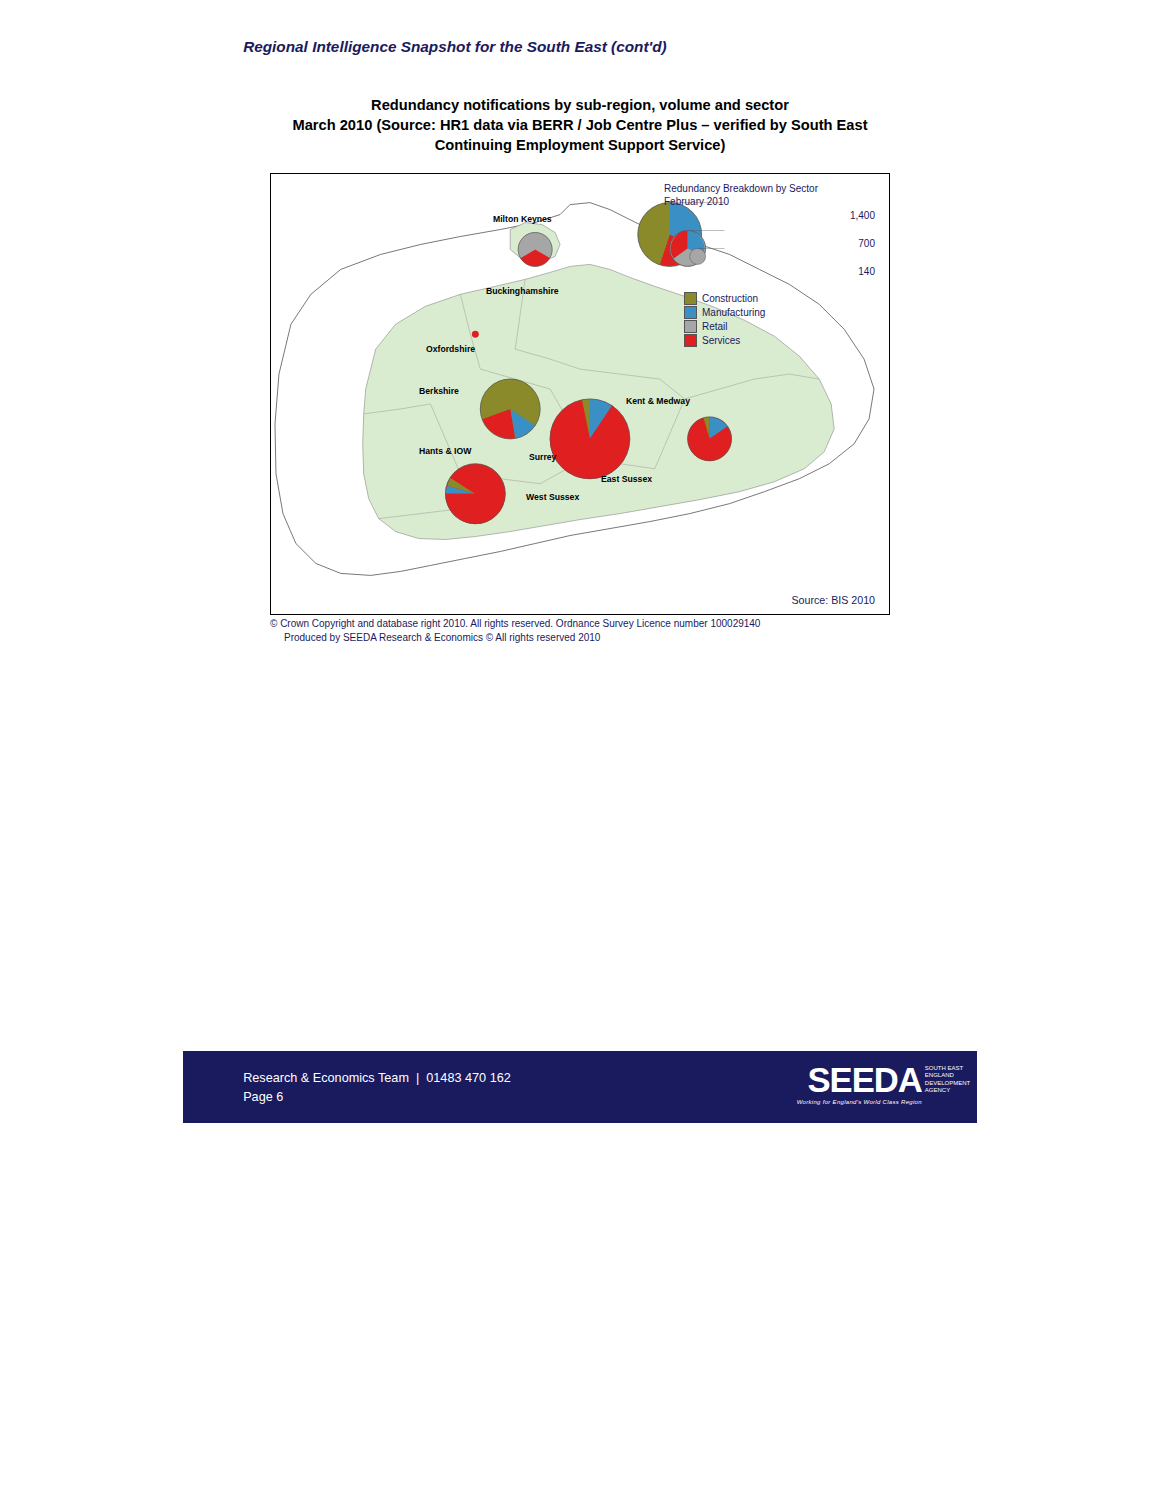Regional Intelligence Snapshot for the South East (cont'd)
Redundancy notifications by sub-region, volume and sector
March 2010 (Source: HR1 data via BERR / Job Centre Plus – verified by South East
Continuing Employment Support Service)
Redundancy Breakdown by Sector
February 2010
1,400
700
140
Construction
Manufacturing
Retail
Services
Milton Keynes
Buckinghamshire
Oxfordshire
Berkshire
Hants & IOW
Surrey
Kent & Medway
West Sussex
East Sussex
Source: BIS 2010
© Crown Copyright and database right 2010. All rights reserved. Ordnance Survey Licence number 100029140
Produced by SEEDA Research & Economics © All rights reserved 2010
Research & Economics Team | 01483 470 162
Page 6
SEEDA
Working for England's World Class Region
SOUTH EAST
ENGLAND
DEVELOPMENT
AGENCY